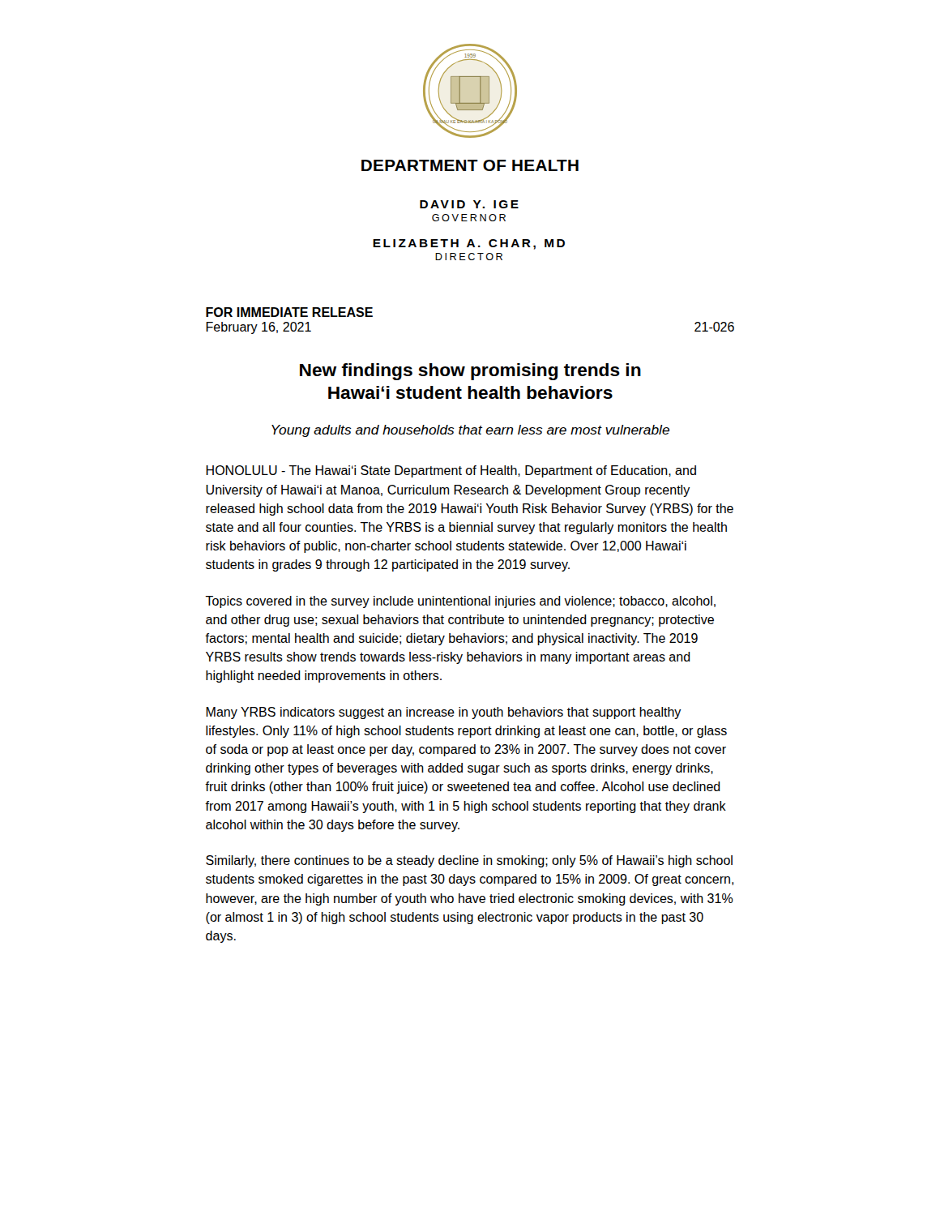DEPARTMENT OF HEALTH
DAVID Y. IGE
GOVERNOR
ELIZABETH A. CHAR, MD
DIRECTOR
FOR IMMEDIATE RELEASE
February 16, 2021 21-026
New findings show promising trends in
Hawaiʻi student health behaviors
Young adults and households that earn less are most vulnerable
HONOLULU - The Hawaiʻi State Department of Health, Department of Education, and University of Hawaiʻi at Manoa, Curriculum Research & Development Group recently released high school data from the 2019 Hawaiʻi Youth Risk Behavior Survey (YRBS) for the state and all four counties. The YRBS is a biennial survey that regularly monitors the health risk behaviors of public, non-charter school students statewide. Over 12,000 Hawaiʻi students in grades 9 through 12 participated in the 2019 survey.
Topics covered in the survey include unintentional injuries and violence; tobacco, alcohol, and other drug use; sexual behaviors that contribute to unintended pregnancy; protective factors; mental health and suicide; dietary behaviors; and physical inactivity. The 2019 YRBS results show trends towards less-risky behaviors in many important areas and highlight needed improvements in others.
Many YRBS indicators suggest an increase in youth behaviors that support healthy lifestyles. Only 11% of high school students report drinking at least one can, bottle, or glass of soda or pop at least once per day, compared to 23% in 2007. The survey does not cover drinking other types of beverages with added sugar such as sports drinks, energy drinks, fruit drinks (other than 100% fruit juice) or sweetened tea and coffee. Alcohol use declined from 2017 among Hawaii’s youth, with 1 in 5 high school students reporting that they drank alcohol within the 30 days before the survey.
Similarly, there continues to be a steady decline in smoking; only 5% of Hawaii’s high school students smoked cigarettes in the past 30 days compared to 15% in 2009. Of great concern, however, are the high number of youth who have tried electronic smoking devices, with 31% (or almost 1 in 3) of high school students using electronic vapor products in the past 30 days.